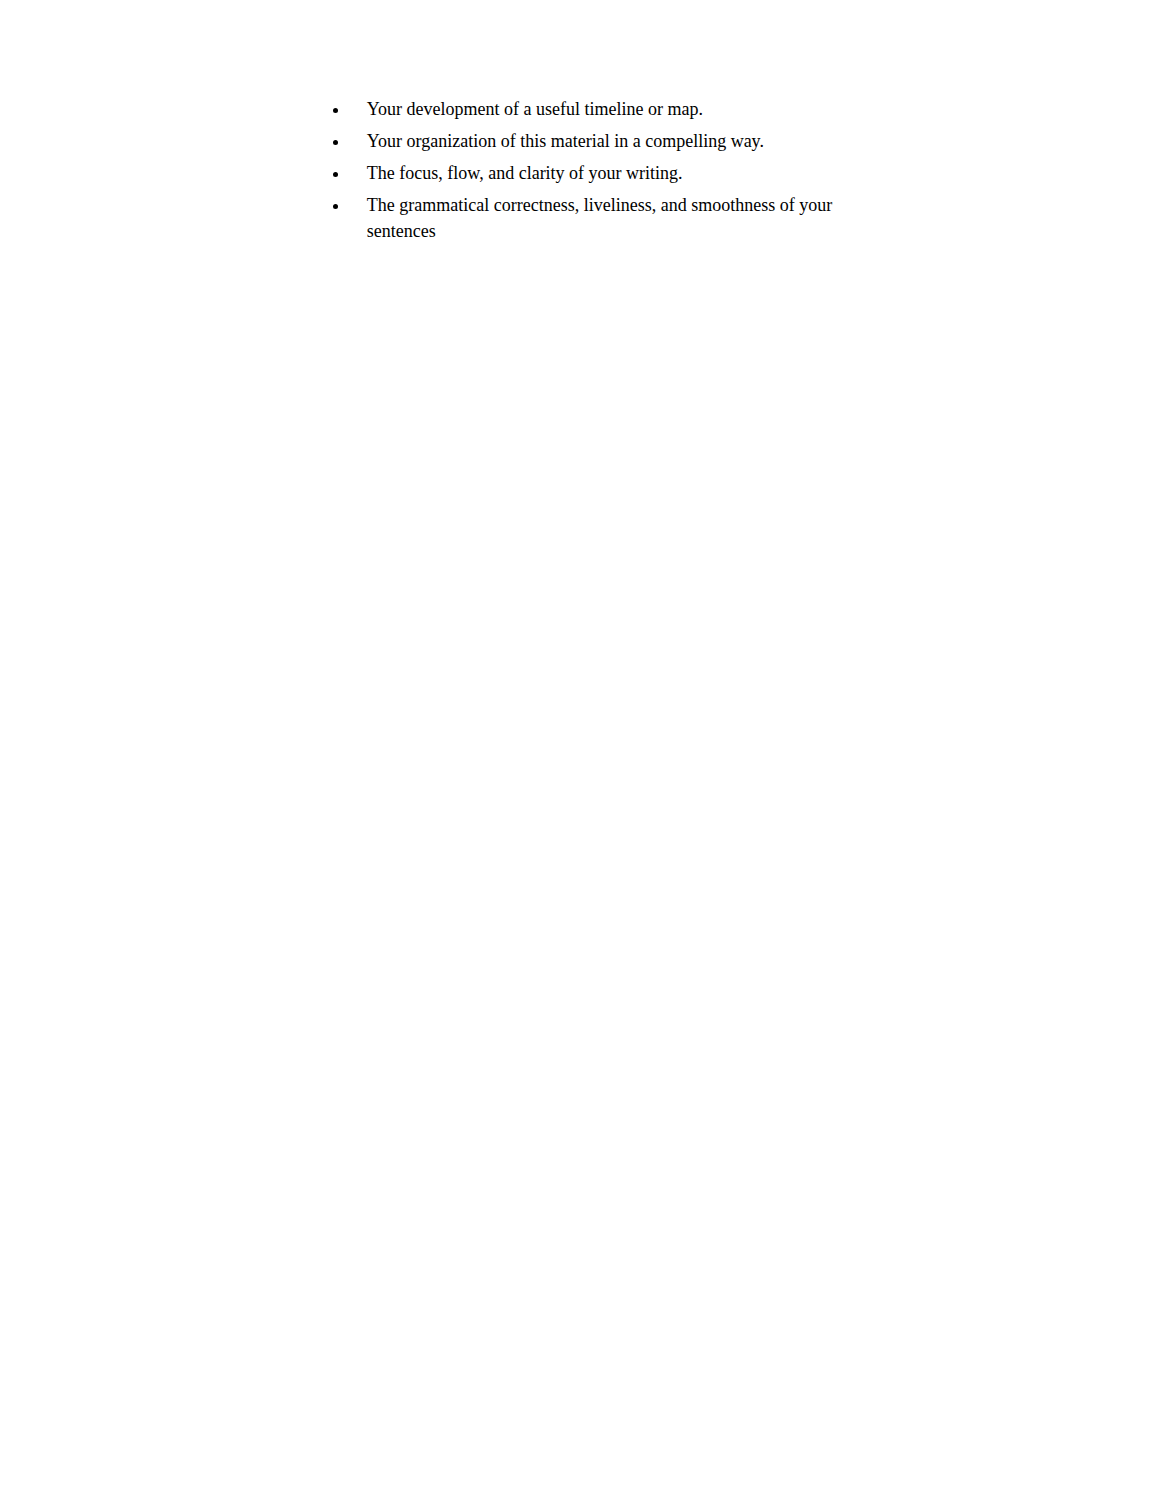Your development of a useful timeline or map.
Your organization of this material in a compelling way.
The focus, flow, and clarity of your writing.
The grammatical correctness, liveliness, and smoothness of your sentences